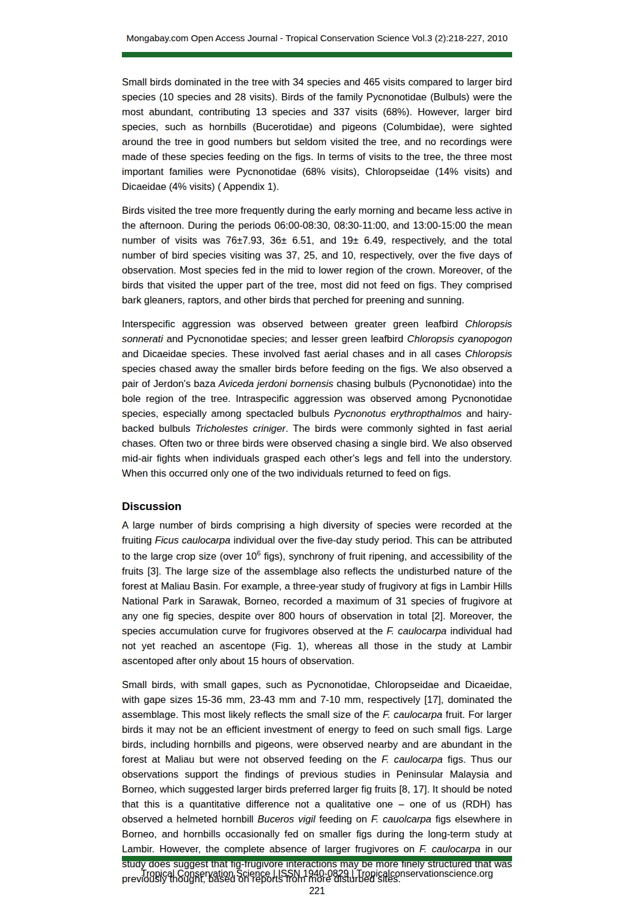Mongabay.com Open Access Journal - Tropical Conservation Science Vol.3 (2):218-227, 2010
Small birds dominated in the tree with 34 species and 465 visits compared to larger bird species (10 species and 28 visits). Birds of the family Pycnonotidae (Bulbuls) were the most abundant, contributing 13 species and 337 visits (68%). However, larger bird species, such as hornbills (Bucerotidae) and pigeons (Columbidae), were sighted around the tree in good numbers but seldom visited the tree, and no recordings were made of these species feeding on the figs. In terms of visits to the tree, the three most important families were Pycnonotidae (68% visits), Chloropseidae (14% visits) and Dicaeidae (4% visits) ( Appendix 1).
Birds visited the tree more frequently during the early morning and became less active in the afternoon. During the periods 06:00-08:30, 08:30-11:00, and 13:00-15:00 the mean number of visits was 76±7.93, 36± 6.51, and 19± 6.49, respectively, and the total number of bird species visiting was 37, 25, and 10, respectively, over the five days of observation. Most species fed in the mid to lower region of the crown. Moreover, of the birds that visited the upper part of the tree, most did not feed on figs. They comprised bark gleaners, raptors, and other birds that perched for preening and sunning.
Interspecific aggression was observed between greater green leafbird Chloropsis sonnerati and Pycnonotidae species; and lesser green leafbird Chloropsis cyanopogon and Dicaeidae species. These involved fast aerial chases and in all cases Chloropsis species chased away the smaller birds before feeding on the figs. We also observed a pair of Jerdon's baza Aviceda jerdoni bornensis chasing bulbuls (Pycnonotidae) into the bole region of the tree. Intraspecific aggression was observed among Pycnonotidae species, especially among spectacled bulbuls Pycnonotus erythropthalmos and hairy-backed bulbuls Tricholestes criniger. The birds were commonly sighted in fast aerial chases. Often two or three birds were observed chasing a single bird. We also observed mid-air fights when individuals grasped each other's legs and fell into the understory. When this occurred only one of the two individuals returned to feed on figs.
Discussion
A large number of birds comprising a high diversity of species were recorded at the fruiting Ficus caulocarpa individual over the five-day study period. This can be attributed to the large crop size (over 106 figs), synchrony of fruit ripening, and accessibility of the fruits [3]. The large size of the assemblage also reflects the undisturbed nature of the forest at Maliau Basin. For example, a three-year study of frugivory at figs in Lambir Hills National Park in Sarawak, Borneo, recorded a maximum of 31 species of frugivore at any one fig species, despite over 800 hours of observation in total [2]. Moreover, the species accumulation curve for frugivores observed at the F. caulocarpa individual had not yet reached an ascentope (Fig. 1), whereas all those in the study at Lambir ascentoped after only about 15 hours of observation.
Small birds, with small gapes, such as Pycnonotidae, Chloropseidae and Dicaeidae, with gape sizes 15-36 mm, 23-43 mm and 7-10 mm, respectively [17], dominated the assemblage. This most likely reflects the small size of the F. caulocarpa fruit. For larger birds it may not be an efficient investment of energy to feed on such small figs. Large birds, including hornbills and pigeons, were observed nearby and are abundant in the forest at Maliau but were not observed feeding on the F. caulocarpa figs. Thus our observations support the findings of previous studies in Peninsular Malaysia and Borneo, which suggested larger birds preferred larger fig fruits [8, 17]. It should be noted that this is a quantitative difference not a qualitative one – one of us (RDH) has observed a helmeted hornbill Buceros vigil feeding on F. cauolcarpa figs elsewhere in Borneo, and hornbills occasionally fed on smaller figs during the long-term study at Lambir. However, the complete absence of larger frugivores on F. caulocarpa in our study does suggest that fig-frugivore interactions may be more finely structured that was previously thought, based on reports from more disturbed sites.
Tropical Conservation Science | ISSN 1940-0829 | Tropicalconservationscience.org
221